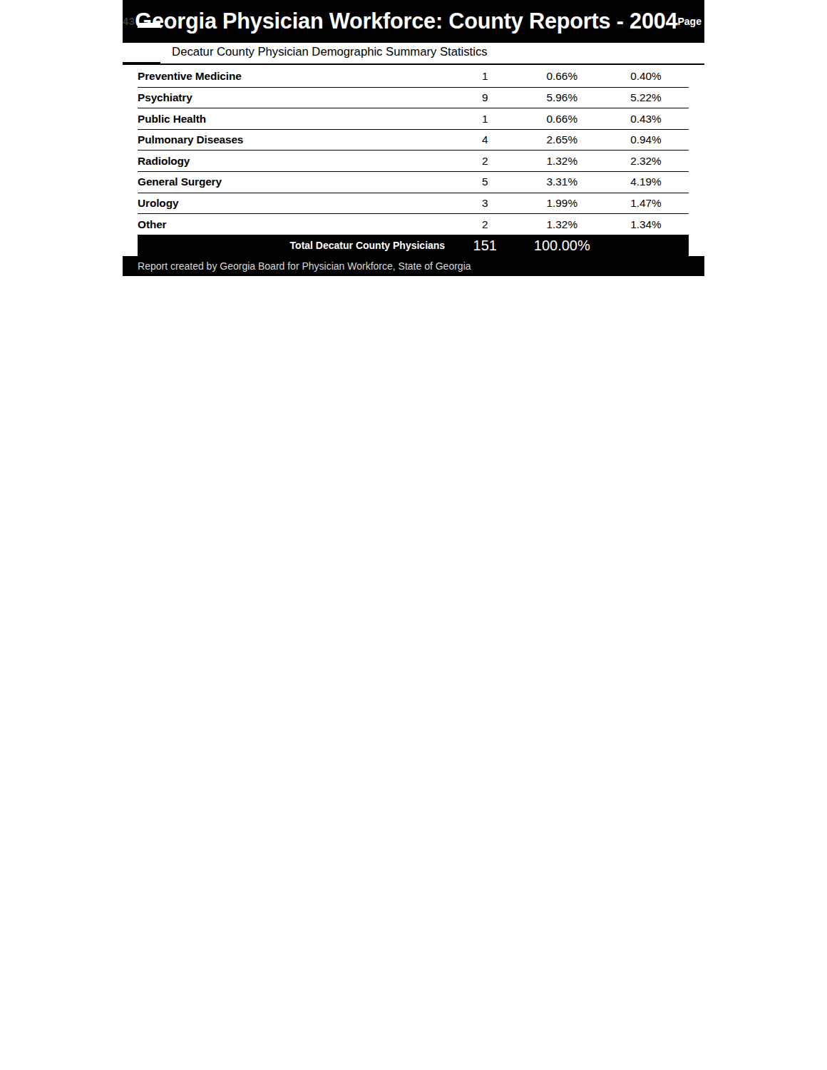43
Georgia Physician Workforce: County Reports - 2004
Page 2
Decatur County Physician Demographic Summary Statistics
| Preventive Medicine | 1 | 0.66% | 0.40% |
| Psychiatry | 9 | 5.96% | 5.22% |
| Public Health | 1 | 0.66% | 0.43% |
| Pulmonary Diseases | 4 | 2.65% | 0.94% |
| Radiology | 2 | 1.32% | 2.32% |
| General Surgery | 5 | 3.31% | 4.19% |
| Urology | 3 | 1.99% | 1.47% |
| Other | 2 | 1.32% | 1.34% |
Total Decatur County Physicians
151
100.00%
Report created by Georgia Board for Physician Workforce, State of Georgia